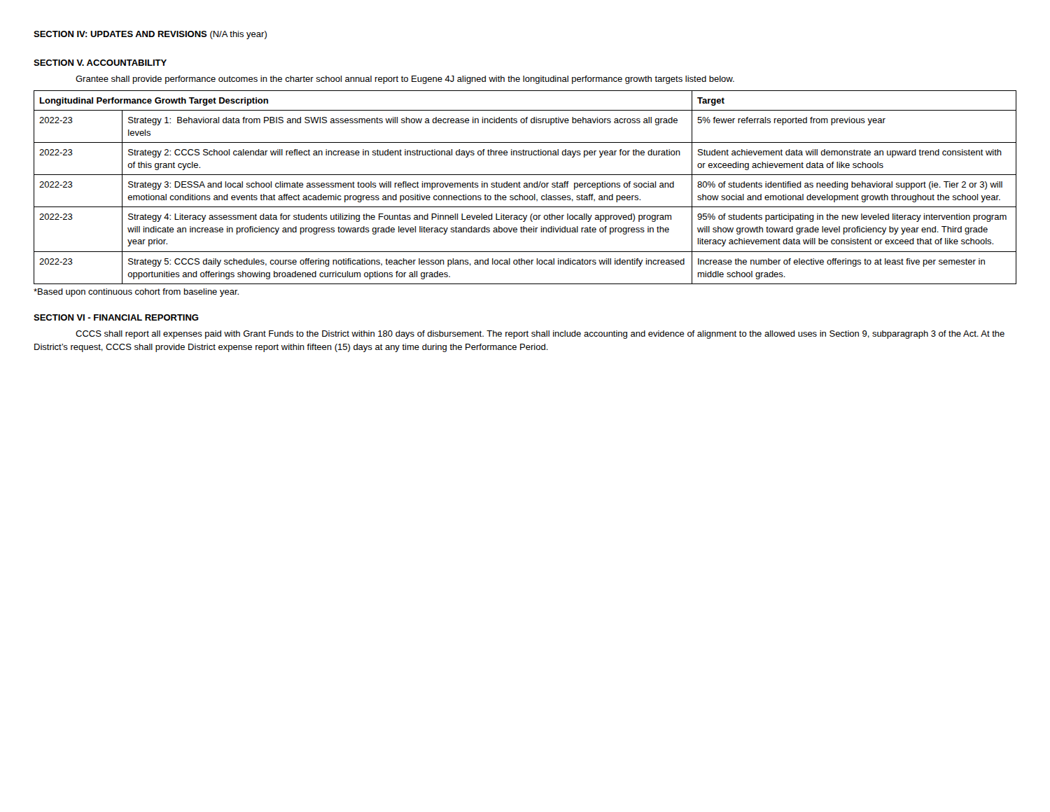SECTION IV: UPDATES AND REVISIONS (N/A this year)
SECTION V. ACCOUNTABILITY
Grantee shall provide performance outcomes in the charter school annual report to Eugene 4J aligned with the longitudinal performance growth targets listed below.
| Longitudinal Performance Growth Target Description | Target |
| --- | --- |
| 2022-23 | Strategy 1: Behavioral data from PBIS and SWIS assessments will show a decrease in incidents of disruptive behaviors across all grade levels | 5% fewer referrals reported from previous year |
| 2022-23 | Strategy 2: CCCS School calendar will reflect an increase in student instructional days of three instructional days per year for the duration of this grant cycle. | Student achievement data will demonstrate an upward trend consistent with or exceeding achievement data of like schools |
| 2022-23 | Strategy 3: DESSA and local school climate assessment tools will reflect improvements in student and/or staff perceptions of social and emotional conditions and events that affect academic progress and positive connections to the school, classes, staff, and peers. | 80% of students identified as needing behavioral support (ie. Tier 2 or 3) will show social and emotional development growth throughout the school year. |
| 2022-23 | Strategy 4: Literacy assessment data for students utilizing the Fountas and Pinnell Leveled Literacy (or other locally approved) program will indicate an increase in proficiency and progress towards grade level literacy standards above their individual rate of progress in the year prior. | 95% of students participating in the new leveled literacy intervention program will show growth toward grade level proficiency by year end. Third grade literacy achievement data will be consistent or exceed that of like schools. |
| 2022-23 | Strategy 5: CCCS daily schedules, course offering notifications, teacher lesson plans, and local other local indicators will identify increased opportunities and offerings showing broadened curriculum options for all grades. | Increase the number of elective offerings to at least five per semester in middle school grades. |
*Based upon continuous cohort from baseline year.
SECTION VI - FINANCIAL REPORTING
CCCS shall report all expenses paid with Grant Funds to the District within 180 days of disbursement. The report shall include accounting and evidence of alignment to the allowed uses in Section 9, subparagraph 3 of the Act. At the District’s request, CCCS shall provide District expense report within fifteen (15) days at any time during the Performance Period.